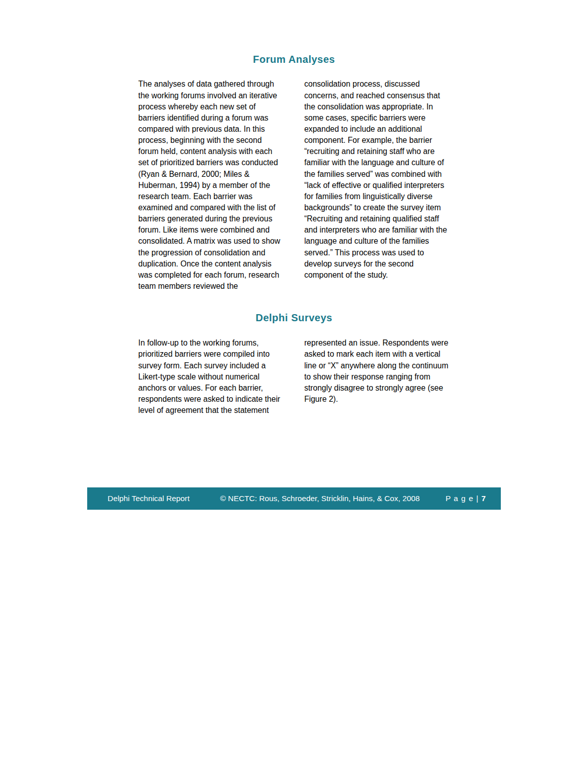Forum Analyses
The analyses of data gathered through the working forums involved an iterative process whereby each new set of barriers identified during a forum was compared with previous data. In this process, beginning with the second forum held, content analysis with each set of prioritized barriers was conducted (Ryan & Bernard, 2000; Miles & Huberman, 1994) by a member of the research team. Each barrier was examined and compared with the list of barriers generated during the previous forum. Like items were combined and consolidated. A matrix was used to show the progression of consolidation and duplication. Once the content analysis was completed for each forum, research team members reviewed the consolidation process, discussed concerns, and reached consensus that the consolidation was appropriate. In some cases, specific barriers were expanded to include an additional component. For example, the barrier “recruiting and retaining staff who are familiar with the language and culture of the families served” was combined with “lack of effective or qualified interpreters for families from linguistically diverse backgrounds” to create the survey item “Recruiting and retaining qualified staff and interpreters who are familiar with the language and culture of the families served.” This process was used to develop surveys for the second component of the study.
Delphi Surveys
In follow-up to the working forums, prioritized barriers were compiled into survey form. Each survey included a Likert-type scale without numerical anchors or values. For each barrier, respondents were asked to indicate their level of agreement that the statement represented an issue. Respondents were asked to mark each item with a vertical line or “X” anywhere along the continuum to show their response ranging from strongly disagree to strongly agree (see Figure 2).
Delphi Technical Report © NECTC: Rous, Schroeder, Stricklin, Hains, & Cox, 2008 P a g e | 7